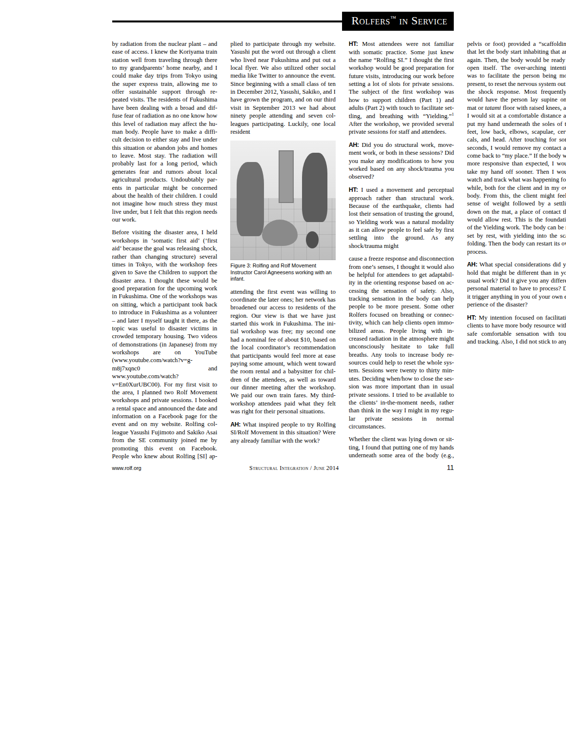Rolfers™ in Service
by radiation from the nuclear plant – and ease of access. I knew the Koriyama train station well from traveling through there to my grandparents’ home nearby, and I could make day trips from Tokyo using the super express train, allowing me to offer sustainable support through repeated visits. The residents of Fukushima have been dealing with a broad and diffuse fear of radiation as no one know how this level of radiation may affect the human body. People have to make a difficult decision to either stay and live under this situation or abandon jobs and homes to leave. Most stay. The radiation will probably last for a long period, which generates fear and rumors about local agricultural products. Undoubtably parents in particular might be concerned about the health of their children. I could not imagine how much stress they must live under, but I felt that this region needs our work.
Before visiting the disaster area, I held workshops in ‘somatic first aid’ (‘first aid’ because the goal was releasing shock, rather than changing structure) several times in Tokyo, with the workshop fees given to Save the Children to support the disaster area. I thought these would be good preparation for the upcoming work in Fukushima. One of the workshops was on sitting, which a participant took back to introduce in Fukushima as a volunteer – and later I myself taught it there, as the topic was useful to disaster victims in crowded temporary housing. Two videos of demonstrations (in Japanese) from my workshops are on YouTube (www.youtube.com/watch?v=g-m8j7xqnc0 and www.youtube.com/watch?v=En0XurUBC00). For my first visit to the area, I planned two Rolf Movement workshops and private sessions. I booked a rental space and announced the date and information on a Facebook page for the event and on my website. Rolfing colleague Yasushi Fujimoto and Sakiko Asai from the SE community joined me by promoting this event on Facebook. People who knew about Rolfing [SI] applied to participate through my website. Yasushi put the word out through a client who lived near Fukushima and put out a local flyer. We also utilized other social media like Twitter to announce the event. Since beginning with a small class of ten in December 2012, Yasushi, Sakiko, and I have grown the program, and on our third visit in September 2013 we had about ninety people attending and seven colleagues participating. Luckily, one local resident
Figure 3: Rolfing and Rolf Movement Instructor Carol Agneesens working with an infant.
attending the first event was willing to coordinate the later ones; her network has broadened our access to residents of the region. Our view is that we have just started this work in Fukushima. The initial workshop was free; my second one had a nominal fee of about $10, based on the local coordinator’s recommendation that participants would feel more at ease paying some amount, which went toward the room rental and a babysitter for children of the attendees, as well as toward our dinner meeting after the workshop. We paid our own train fares. My third-workshop attendees paid what they felt was right for their personal situations.
AH: What inspired people to try Rolfing SI/Rolf Movement in this situation? Were any already familiar with the work?
HT: Most attendees were not familiar with somatic practice. Some just knew the name “Rolfing SI.” I thought the first workshop would be good preparation for future visits, introducing our work before setting a lot of slots for private sessions. The subject of the first workshop was how to support children (Part 1) and adults (Part 2) with touch to facilitate settling, and breathing with “Yielding.”1 After the workshop, we provided several private sessions for staff and attendees.
AH: Did you do structural work, movement work, or both in these sessions? Did you make any modifications to how you worked based on any shock/trauma you observed?
HT: I used a movement and perceptual approach rather than structural work. Because of the earthquake, clients had lost their sensation of trusting the ground, so Yielding work was a natural modality as it can allow people to feel safe by first settling into the ground. As any shock/trauma might
cause a freeze response and disconnection from one’s senses, I thought it would also be helpful for attendees to get adaptability in the orienting response based on accessing the sensation of safety. Also, tracking sensation in the body can help people to be more present. Some other Rolfers focused on breathing or connectivity, which can help clients open immobilized areas. People living with increased radiation in the atmosphere might unconsciously hesitate to take full breaths. Any tools to increase body resources could help to reset the whole system. Sessions were twenty to thirty minutes. Deciding when/how to close the session was more important than in usual private sessions. I tried to be available to the clients’ in-the-moment needs, rather than think in the way I might in my regular private sessions in normal circumstances.
Whether the client was lying down or sitting, I found that putting one of my hands underneath some area of the body (e.g., pelvis or foot) provided a “scaffolding” that let the body start inhabiting that area again. Then, the body would be ready to open itself. The over-arching intention was to facilitate the person being more present, to reset the nervous system out of the shock response. Most frequently I would have the person lay supine on a mat or tatami floor with raised knees, and I would sit at a comfortable distance and put my hand underneath the soles of the feet, low back, elbows, scapulae, cervicals, and head. After touching for some seconds, I would remove my contact and come back to “my place.” If the body was more responsive than expected, I would take my hand off sooner. Then I would watch and track what was happening for a while, both for the client and in my own body. From this, the client might feel a sense of weight followed by a settling down on the mat, a place of contact that would allow rest. This is the foundation of the Yielding work. The body can be reset by rest, with yielding into the scaffolding. Then the body can restart its own process.
AH: What special considerations did you hold that might be different than in your usual work? Did it give you any different personal material to have to process? Did it trigger anything in you of your own experience of the disaster?
HT: My intention focused on facilitating clients to have more body resource with a safe comfortable sensation with touch and tracking. Also, I did not stick to any
www.rolf.org
Structural Integration / June 2014
11